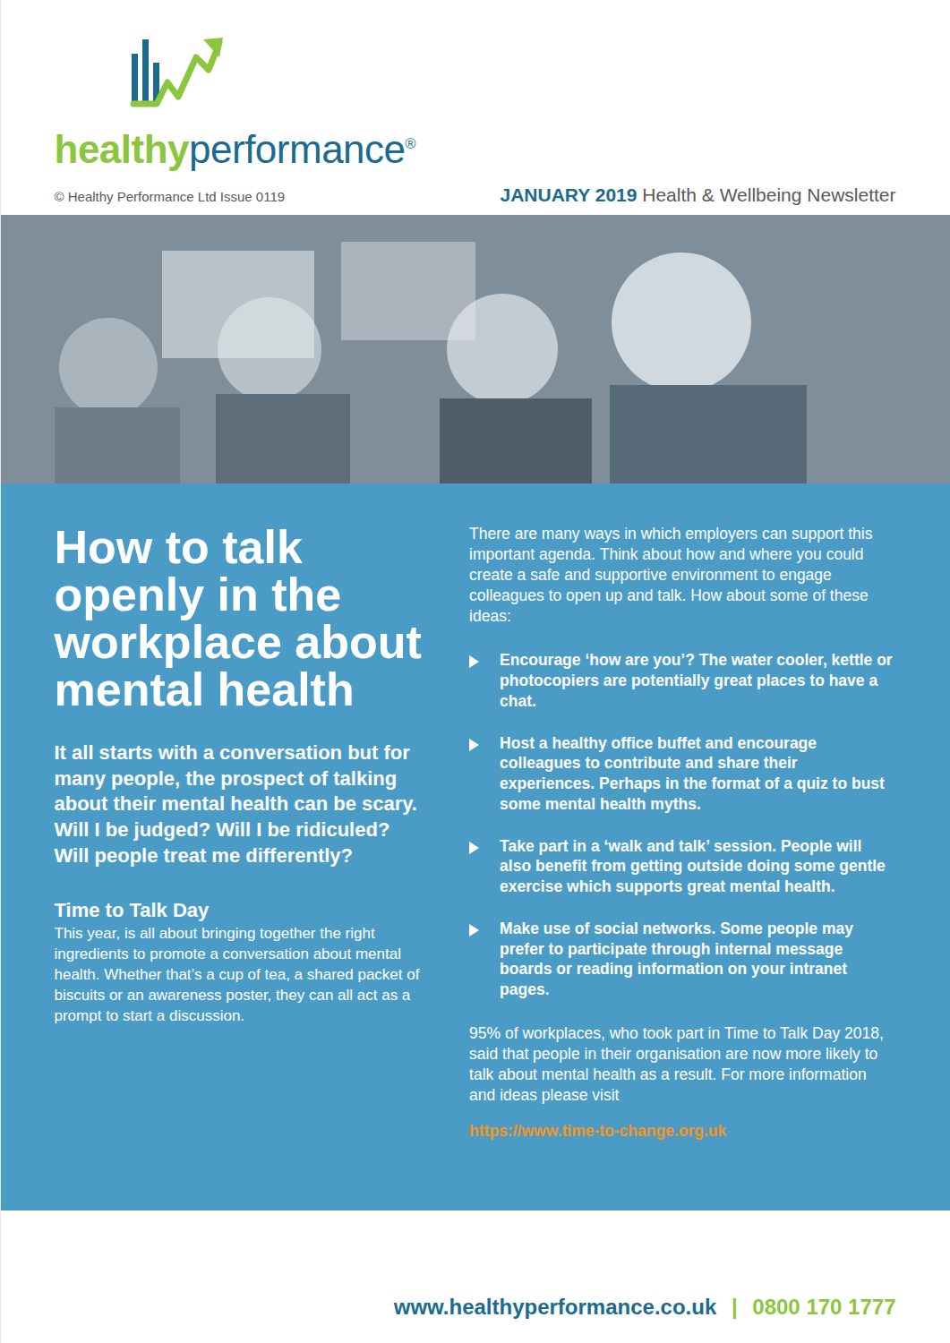healthy performance®
© Healthy Performance Ltd Issue 0119
JANUARY 2019 Health & Wellbeing Newsletter
How to talk openly in the workplace about mental health
It all starts with a conversation but for many people, the prospect of talking about their mental health can be scary. Will I be judged? Will I be ridiculed? Will people treat me differently?
Time to Talk Day
This year, is all about bringing together the right ingredients to promote a conversation about mental health. Whether that’s a cup of tea, a shared packet of biscuits or an awareness poster, they can all act as a prompt to start a discussion.
There are many ways in which employers can support this important agenda. Think about how and where you could create a safe and supportive environment to engage colleagues to open up and talk. How about some of these ideas:
Encourage ‘how are you’? The water cooler, kettle or photocopiers are potentially great places to have a chat.
Host a healthy office buffet and encourage colleagues to contribute and share their experiences. Perhaps in the format of a quiz to bust some mental health myths.
Take part in a ‘walk and talk’ session. People will also benefit from getting outside doing some gentle exercise which supports great mental health.
Make use of social networks. Some people may prefer to participate through internal message boards or reading information on your intranet pages.
95% of workplaces, who took part in Time to Talk Day 2018, said that people in their organisation are now more likely to talk about mental health as a result. For more information and ideas please visit
https://www.time-to-change.org.uk
www.healthyperformance.co.uk | 0800 170 1777